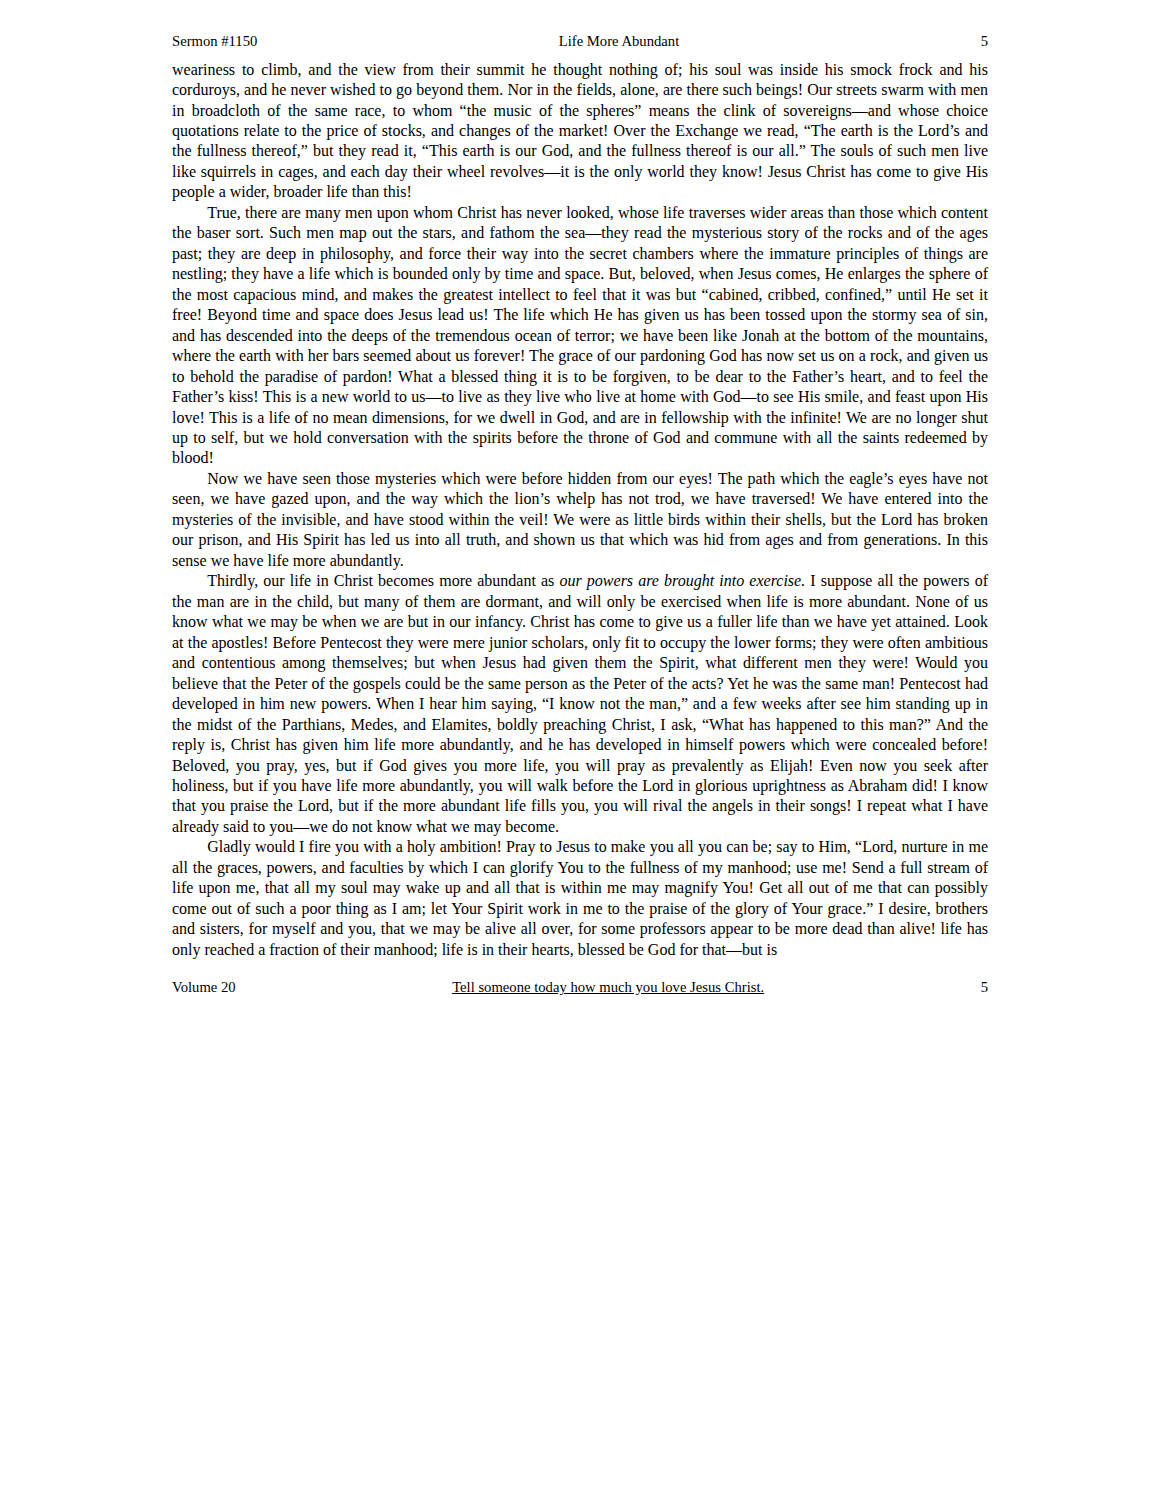Sermon #1150 Life More Abundant 5
weariness to climb, and the view from their summit he thought nothing of; his soul was inside his smock frock and his corduroys, and he never wished to go beyond them. Nor in the fields, alone, are there such beings! Our streets swarm with men in broadcloth of the same race, to whom “the music of the spheres” means the clink of sovereigns—and whose choice quotations relate to the price of stocks, and changes of the market! Over the Exchange we read, “The earth is the Lord’s and the fullness thereof,” but they read it, “This earth is our God, and the fullness thereof is our all.” The souls of such men live like squirrels in cages, and each day their wheel revolves—it is the only world they know! Jesus Christ has come to give His people a wider, broader life than this!
True, there are many men upon whom Christ has never looked, whose life traverses wider areas than those which content the baser sort. Such men map out the stars, and fathom the sea—they read the mysterious story of the rocks and of the ages past; they are deep in philosophy, and force their way into the secret chambers where the immature principles of things are nestling; they have a life which is bounded only by time and space. But, beloved, when Jesus comes, He enlarges the sphere of the most capacious mind, and makes the greatest intellect to feel that it was but “cabined, cribbed, confined,” until He set it free! Beyond time and space does Jesus lead us! The life which He has given us has been tossed upon the stormy sea of sin, and has descended into the deeps of the tremendous ocean of terror; we have been like Jonah at the bottom of the mountains, where the earth with her bars seemed about us forever! The grace of our pardoning God has now set us on a rock, and given us to behold the paradise of pardon! What a blessed thing it is to be forgiven, to be dear to the Father’s heart, and to feel the Father’s kiss! This is a new world to us—to live as they live who live at home with God—to see His smile, and feast upon His love! This is a life of no mean dimensions, for we dwell in God, and are in fellowship with the infinite! We are no longer shut up to self, but we hold conversation with the spirits before the throne of God and commune with all the saints redeemed by blood!
Now we have seen those mysteries which were before hidden from our eyes! The path which the eagle’s eyes have not seen, we have gazed upon, and the way which the lion’s whelp has not trod, we have traversed! We have entered into the mysteries of the invisible, and have stood within the veil! We were as little birds within their shells, but the Lord has broken our prison, and His Spirit has led us into all truth, and shown us that which was hid from ages and from generations. In this sense we have life more abundantly.
Thirdly, our life in Christ becomes more abundant as our powers are brought into exercise. I suppose all the powers of the man are in the child, but many of them are dormant, and will only be exercised when life is more abundant. None of us know what we may be when we are but in our infancy. Christ has come to give us a fuller life than we have yet attained. Look at the apostles! Before Pentecost they were mere junior scholars, only fit to occupy the lower forms; they were often ambitious and contentious among themselves; but when Jesus had given them the Spirit, what different men they were! Would you believe that the Peter of the gospels could be the same person as the Peter of the acts? Yet he was the same man! Pentecost had developed in him new powers. When I hear him saying, “I know not the man,” and a few weeks after see him standing up in the midst of the Parthians, Medes, and Elamites, boldly preaching Christ, I ask, “What has happened to this man?” And the reply is, Christ has given him life more abundantly, and he has developed in himself powers which were concealed before! Beloved, you pray, yes, but if God gives you more life, you will pray as prevalently as Elijah! Even now you seek after holiness, but if you have life more abundantly, you will walk before the Lord in glorious uprightness as Abraham did! I know that you praise the Lord, but if the more abundant life fills you, you will rival the angels in their songs! I repeat what I have already said to you—we do not know what we may become.
Gladly would I fire you with a holy ambition! Pray to Jesus to make you all you can be; say to Him, “Lord, nurture in me all the graces, powers, and faculties by which I can glorify You to the fullness of my manhood; use me! Send a full stream of life upon me, that all my soul may wake up and all that is within me may magnify You! Get all out of me that can possibly come out of such a poor thing as I am; let Your Spirit work in me to the praise of the glory of Your grace.” I desire, brothers and sisters, for myself and you, that we may be alive all over, for some professors appear to be more dead than alive! life has only reached a fraction of their manhood; life is in their hearts, blessed be God for that—but is
Volume 20 Tell someone today how much you love Jesus Christ. 5